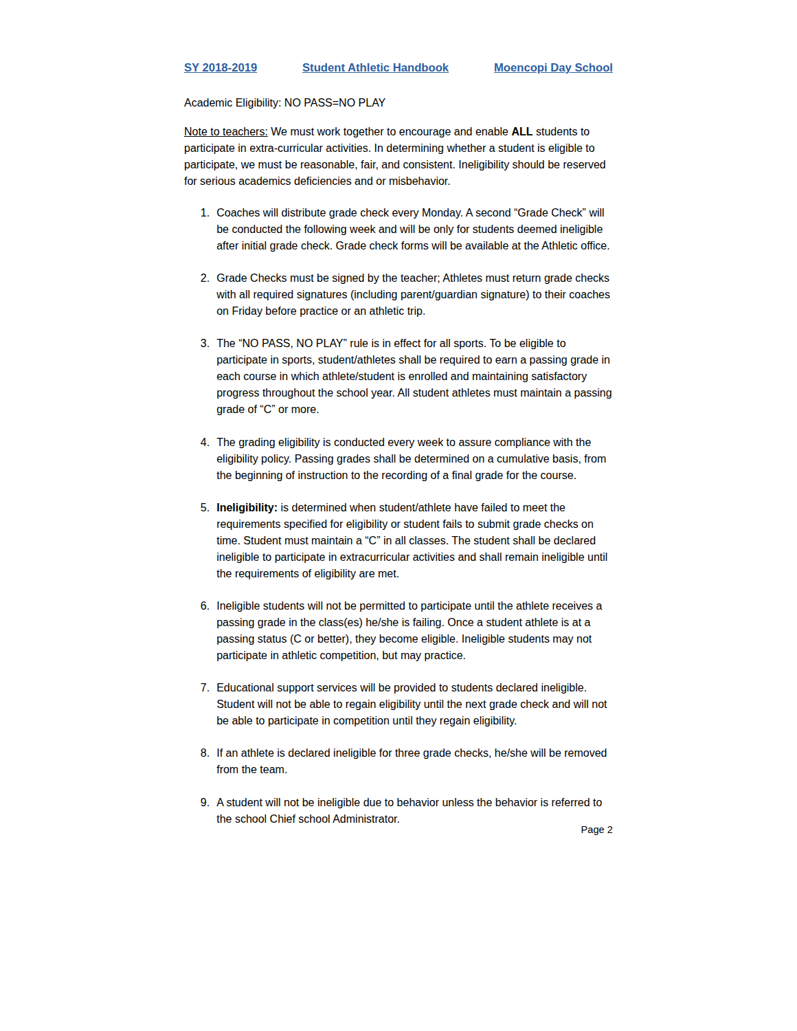SY 2018-2019 Student Athletic Handbook Moencopi Day School
Academic Eligibility: NO PASS=NO PLAY
Note to teachers: We must work together to encourage and enable ALL students to participate in extra-curricular activities. In determining whether a student is eligible to participate, we must be reasonable, fair, and consistent. Ineligibility should be reserved for serious academics deficiencies and or misbehavior.
Coaches will distribute grade check every Monday. A second “Grade Check” will be conducted the following week and will be only for students deemed ineligible after initial grade check. Grade check forms will be available at the Athletic office.
Grade Checks must be signed by the teacher; Athletes must return grade checks with all required signatures (including parent/guardian signature) to their coaches on Friday before practice or an athletic trip.
The “NO PASS, NO PLAY” rule is in effect for all sports. To be eligible to participate in sports, student/athletes shall be required to earn a passing grade in each course in which athlete/student is enrolled and maintaining satisfactory progress throughout the school year. All student athletes must maintain a passing grade of “C” or more.
The grading eligibility is conducted every week to assure compliance with the eligibility policy. Passing grades shall be determined on a cumulative basis, from the beginning of instruction to the recording of a final grade for the course.
Ineligibility: is determined when student/athlete have failed to meet the requirements specified for eligibility or student fails to submit grade checks on time. Student must maintain a “C” in all classes. The student shall be declared ineligible to participate in extracurricular activities and shall remain ineligible until the requirements of eligibility are met.
Ineligible students will not be permitted to participate until the athlete receives a passing grade in the class(es) he/she is failing. Once a student athlete is at a passing status (C or better), they become eligible. Ineligible students may not participate in athletic competition, but may practice.
Educational support services will be provided to students declared ineligible. Student will not be able to regain eligibility until the next grade check and will not be able to participate in competition until they regain eligibility.
If an athlete is declared ineligible for three grade checks, he/she will be removed from the team.
A student will not be ineligible due to behavior unless the behavior is referred to the school Chief school Administrator.
Page 2